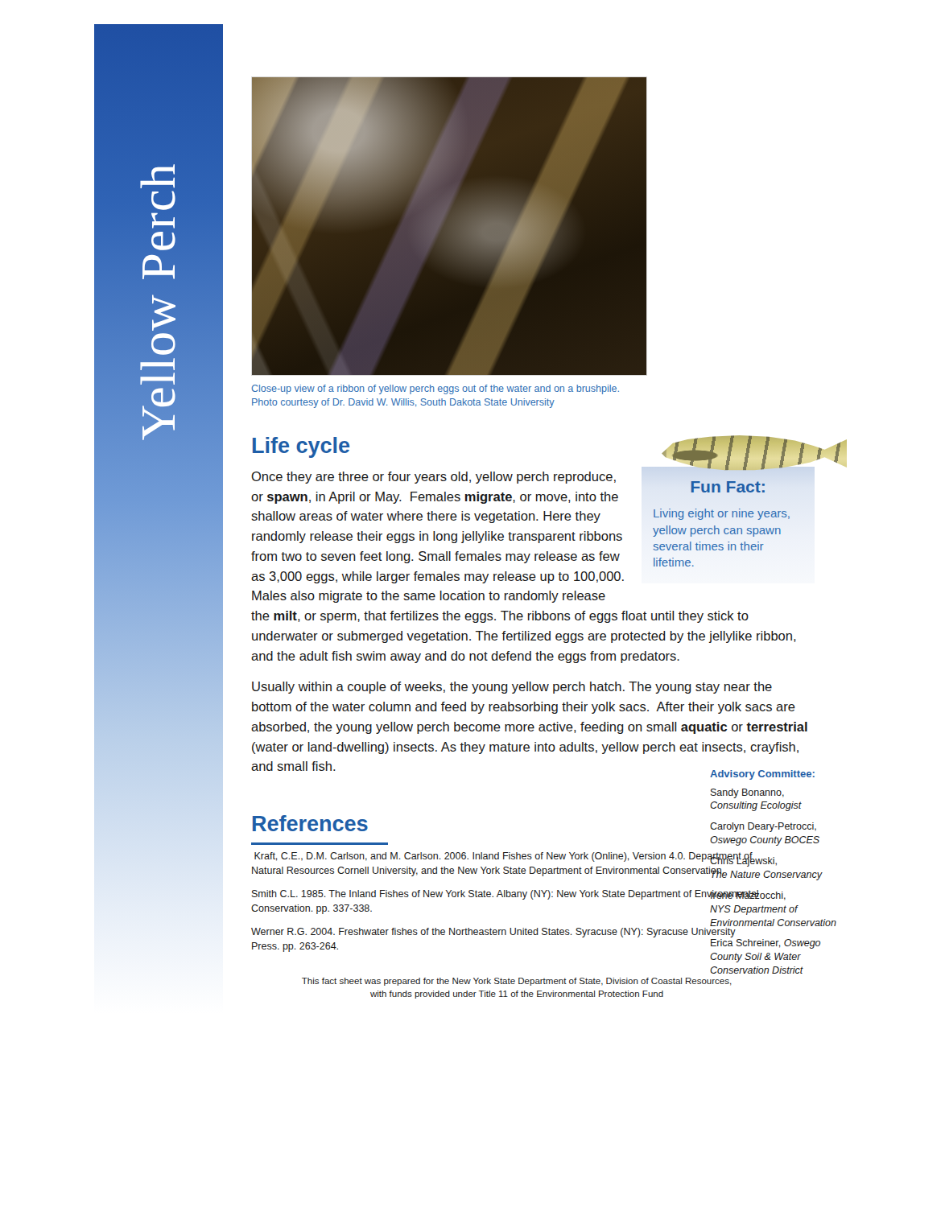Yellow Perch
Close-up view of a ribbon of yellow perch eggs out of the water and on a brushpile.
Photo courtesy of Dr. David W. Willis, South Dakota State University
Life cycle
Fun Fact:
Living eight or nine years, yellow perch can spawn several times in their lifetime.
Once they are three or four years old, yellow perch reproduce, or spawn, in April or May. Females migrate, or move, into the shallow areas of water where there is vegetation. Here they randomly release their eggs in long jellylike transparent ribbons from two to seven feet long. Small females may release as few as 3,000 eggs, while larger females may release up to 100,000. Males also migrate to the same location to randomly release the milt, or sperm, that fertilizes the eggs. The ribbons of eggs float until they stick to underwater or submerged vegetation. The fertilized eggs are protected by the jellylike ribbon, and the adult fish swim away and do not defend the eggs from predators.
Usually within a couple of weeks, the young yellow perch hatch. The young stay near the bottom of the water column and feed by reabsorbing their yolk sacs. After their yolk sacs are absorbed, the young yellow perch become more active, feeding on small aquatic or terrestrial (water or land-dwelling) insects. As they mature into adults, yellow perch eat insects, crayfish, and small fish.
References
Kraft, C.E., D.M. Carlson, and M. Carlson. 2006. Inland Fishes of New York (Online), Version 4.0. Department of Natural Resources Cornell University, and the New York State Department of Environmental Conservation.
Smith C.L. 1985. The Inland Fishes of New York State. Albany (NY): New York State Department of Environmental Conservation. pp. 337-338.
Werner R.G. 2004. Freshwater fishes of the Northeastern United States. Syracuse (NY): Syracuse University Press. pp. 263-264.
This fact sheet was prepared for the New York State Department of State, Division of Coastal Resources,
with funds provided under Title 11 of the Environmental Protection Fund
Advisory Committee:
Sandy Bonanno,
Consulting Ecologist
Carolyn Deary-Petrocci,
Oswego County BOCES
Chris Lajewski,
The Nature Conservancy
Irene Mazzocchi,
NYS Department of Environmental Conservation
Erica Schreiner, Oswego County Soil & Water Conservation District